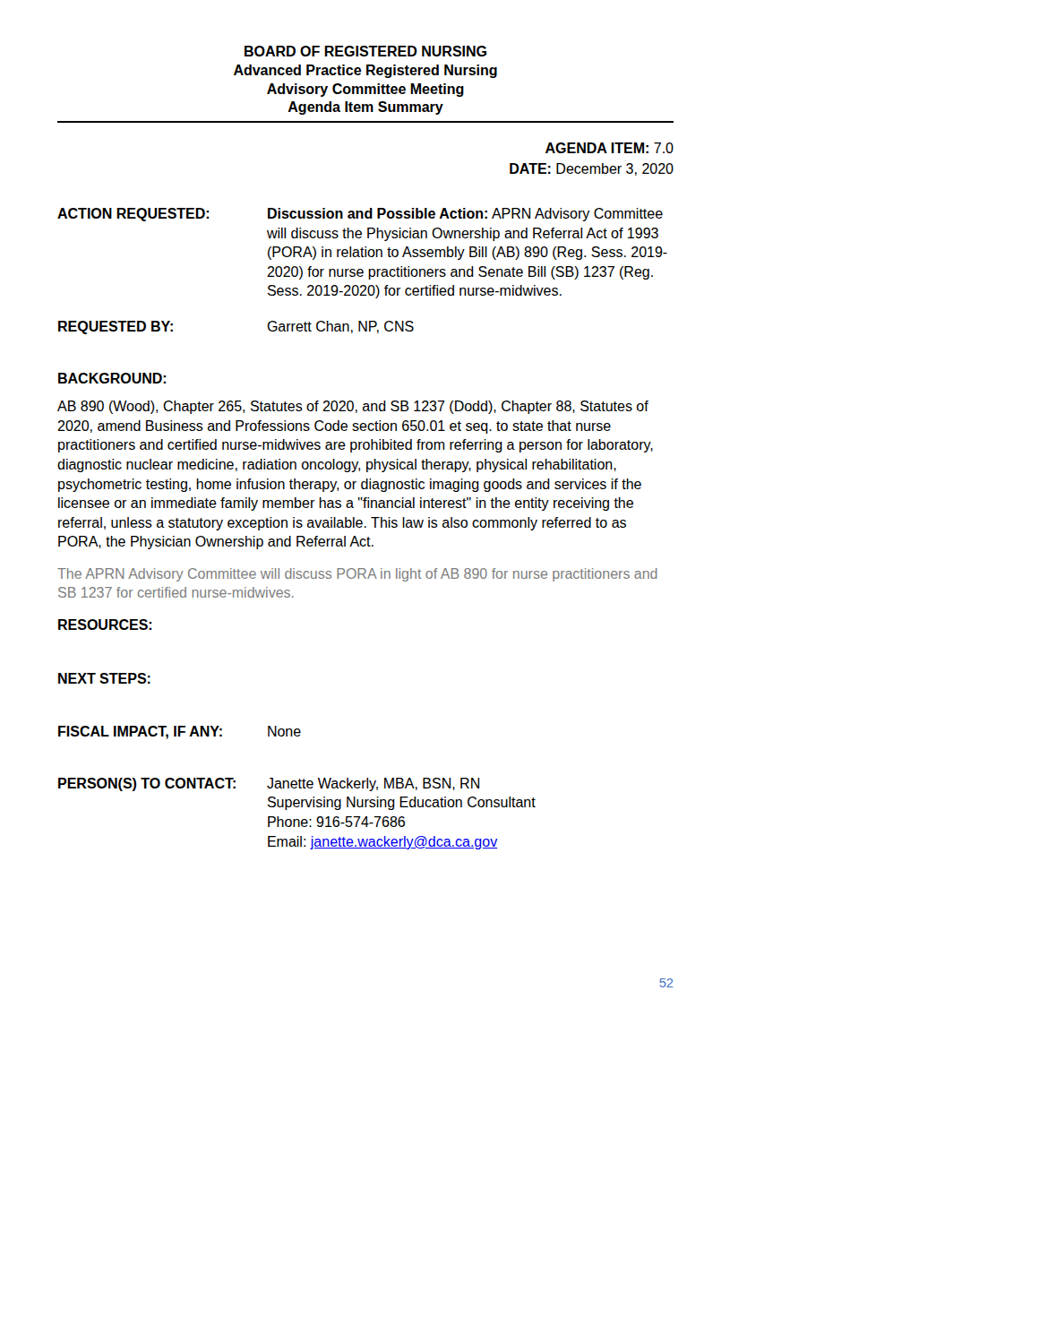BOARD OF REGISTERED NURSING Advanced Practice Registered Nursing Advisory Committee Meeting Agenda Item Summary
AGENDA ITEM: 7.0
DATE: December 3, 2020
| ACTION REQUESTED: | Discussion and Possible Action: APRN Advisory Committee will discuss the Physician Ownership and Referral Act of 1993 (PORA) in relation to Assembly Bill (AB) 890 (Reg. Sess. 2019-2020) for nurse practitioners and Senate Bill (SB) 1237 (Reg. Sess. 2019-2020) for certified nurse-midwives. |
| REQUESTED BY: | Garrett Chan, NP, CNS |
BACKGROUND:
AB 890 (Wood), Chapter 265, Statutes of 2020, and SB 1237 (Dodd), Chapter 88, Statutes of 2020, amend Business and Professions Code section 650.01 et seq. to state that nurse practitioners and certified nurse-midwives are prohibited from referring a person for laboratory, diagnostic nuclear medicine, radiation oncology, physical therapy, physical rehabilitation, psychometric testing, home infusion therapy, or diagnostic imaging goods and services if the licensee or an immediate family member has a "financial interest" in the entity receiving the referral, unless a statutory exception is available. This law is also commonly referred to as PORA, the Physician Ownership and Referral Act.
The APRN Advisory Committee will discuss PORA in light of AB 890 for nurse practitioners and SB 1237 for certified nurse-midwives.
RESOURCES:
NEXT STEPS:
| FISCAL IMPACT, IF ANY: | None |
| PERSON(S) TO CONTACT: | Janette Wackerly, MBA, BSN, RN Supervising Nursing Education Consultant Phone: 916-574-7686 Email: janette.wackerly@dca.ca.gov |
52